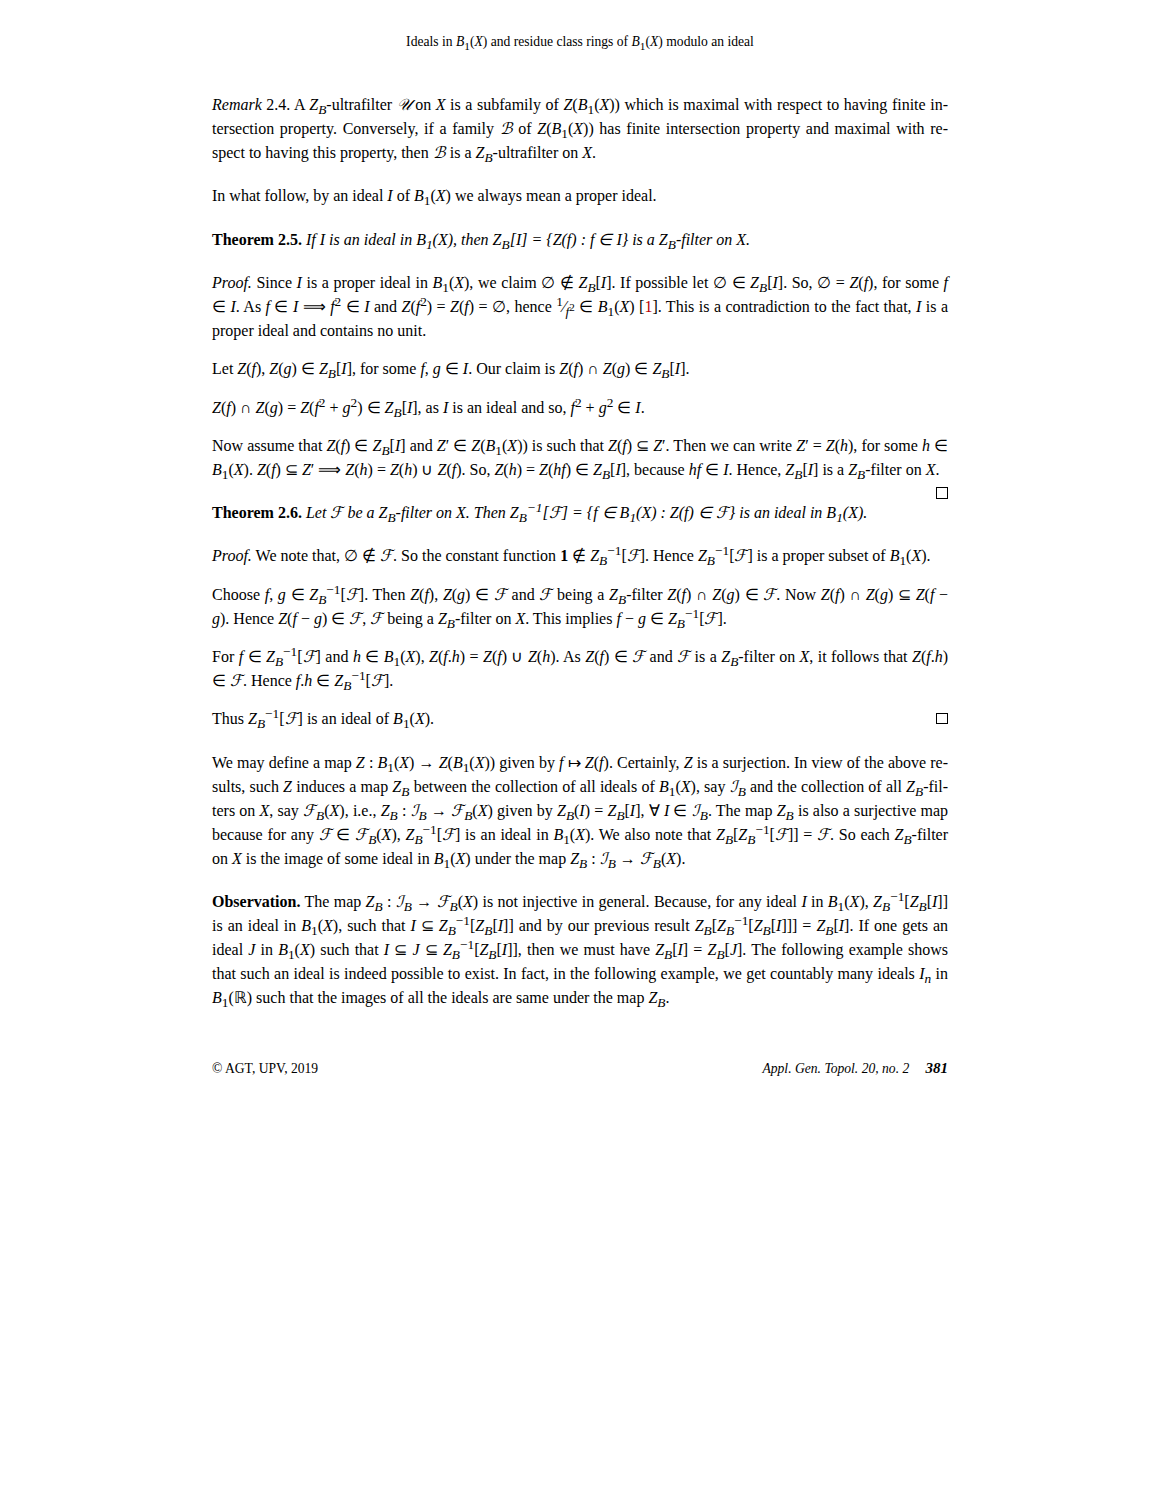Ideals in B1(X) and residue class rings of B1(X) modulo an ideal
Remark 2.4. A ZB-ultrafilter 𝒰 on X is a subfamily of Z(B1(X)) which is maximal with respect to having finite intersection property. Conversely, if a family ℬ of Z(B1(X)) has finite intersection property and maximal with respect to having this property, then ℬ is a ZB-ultrafilter on X.
In what follow, by an ideal I of B1(X) we always mean a proper ideal.
Theorem 2.5. If I is an ideal in B1(X), then ZB[I] = {Z(f) : f ∈ I} is a ZB-filter on X.
Proof. Since I is a proper ideal in B1(X), we claim ∅ ∉ ZB[I]. If possible let ∅ ∈ ZB[I]. So, ∅ = Z(f), for some f ∈ I. As f ∈ I ⟹ f2 ∈ I and Z(f2) = Z(f) = ∅, hence 1⁄f2 ∈ B1(X) [1]. This is a contradiction to the fact that, I is a proper ideal and contains no unit.
Let Z(f), Z(g) ∈ ZB[I], for some f, g ∈ I. Our claim is Z(f) ∩ Z(g) ∈ ZB[I].
Z(f) ∩ Z(g) = Z(f2 + g2) ∈ ZB[I], as I is an ideal and so, f2 + g2 ∈ I.
Now assume that Z(f) ∈ ZB[I] and Z′ ∈ Z(B1(X)) is such that Z(f) ⊆ Z′. Then we can write Z′ = Z(h), for some h ∈ B1(X). Z(f) ⊆ Z′ ⟹ Z(h) = Z(h) ∪ Z(f). So, Z(h) = Z(hf) ∈ ZB[I], because hf ∈ I. Hence, ZB[I] is a ZB-filter on X.
Theorem 2.6. Let ℱ be a ZB-filter on X. Then ZB−1[ℱ] = {f ∈ B1(X) : Z(f) ∈ ℱ} is an ideal in B1(X).
Proof. We note that, ∅ ∉ ℱ. So the constant function 1 ∉ ZB−1[ℱ]. Hence ZB−1[ℱ] is a proper subset of B1(X).
Choose f, g ∈ ZB−1[ℱ]. Then Z(f), Z(g) ∈ ℱ and ℱ being a ZB-filter Z(f) ∩ Z(g) ∈ ℱ. Now Z(f) ∩ Z(g) ⊆ Z(f − g). Hence Z(f − g) ∈ ℱ, ℱ being a ZB-filter on X. This implies f − g ∈ ZB−1[ℱ].
For f ∈ ZB−1[ℱ] and h ∈ B1(X), Z(f.h) = Z(f) ∪ Z(h). As Z(f) ∈ ℱ and ℱ is a ZB-filter on X, it follows that Z(f.h) ∈ ℱ. Hence f.h ∈ ZB−1[ℱ].
Thus ZB−1[ℱ] is an ideal of B1(X).
We may define a map Z : B1(X) → Z(B1(X)) given by f ↦ Z(f). Certainly, Z is a surjection. In view of the above results, such Z induces a map ZB between the collection of all ideals of B1(X), say ℐB and the collection of all ZB-filters on X, say ℱB(X), i.e., ZB : ℐB → ℱB(X) given by ZB(I) = ZB[I], ∀ I ∈ ℐB. The map ZB is also a surjective map because for any ℱ ∈ ℱB(X), ZB−1[ℱ] is an ideal in B1(X). We also note that ZB[ZB−1[ℱ]] = ℱ. So each ZB-filter on X is the image of some ideal in B1(X) under the map ZB : ℐB → ℱB(X).
Observation. The map ZB : ℐB → ℱB(X) is not injective in general. Because, for any ideal I in B1(X), ZB−1[ZB[I]] is an ideal in B1(X), such that I ⊆ ZB−1[ZB[I]] and by our previous result ZB[ZB−1[ZB[I]]] = ZB[I]. If one gets an ideal J in B1(X) such that I ⊆ J ⊆ ZB−1[ZB[I]], then we must have ZB[I] = ZB[J]. The following example shows that such an ideal is indeed possible to exist. In fact, in the following example, we get countably many ideals In in B1(ℝ) such that the images of all the ideals are same under the map ZB.
© AGT, UPV, 2019 Appl. Gen. Topol. 20, no. 2 381